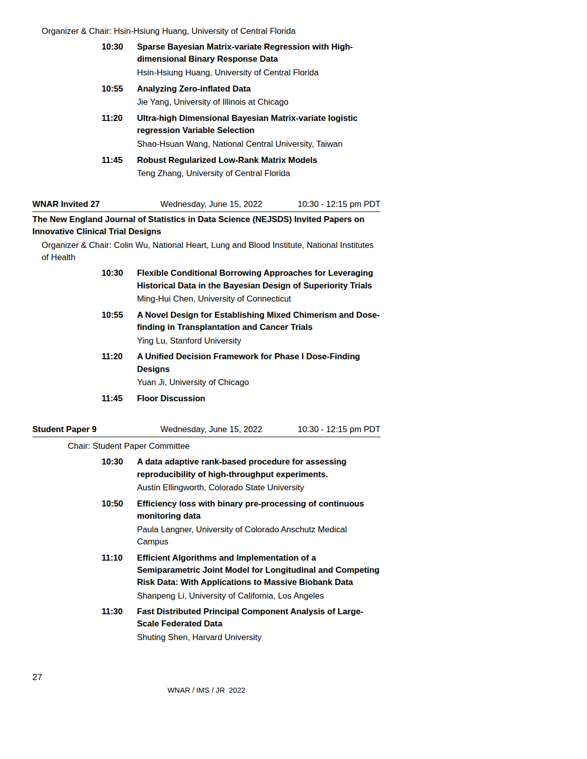Organizer & Chair: Hsin-Hsiung Huang, University of Central Florida
10:30
Sparse Bayesian Matrix-variate Regression with High-dimensional Binary Response Data
Hsin-Hsiung Huang, University of Central Florida
10:55
Analyzing Zero-inflated Data
Jie Yang, University of Illinois at Chicago
11:20
Ultra-high Dimensional Bayesian Matrix-variate logistic regression Variable Selection
Shao-Hsuan Wang, National Central University, Taiwan
11:45
Robust Regularized Low-Rank Matrix Models
Teng Zhang, University of Central Florida
WNAR Invited 27 Wednesday, June 15, 2022 10:30 - 12:15 pm PDT
The New England Journal of Statistics in Data Science (NEJSDS) Invited Papers on Innovative Clinical Trial Designs
Organizer & Chair: Colin Wu, National Heart, Lung and Blood Institute, National Institutes of Health
10:30
Flexible Conditional Borrowing Approaches for Leveraging Historical Data in the Bayesian Design of Superiority Trials
Ming-Hui Chen, University of Connecticut
10:55
A Novel Design for Establishing Mixed Chimerism and Dose-finding in Transplantation and Cancer Trials
Ying Lu, Stanford University
11:20
A Unified Decision Framework for Phase I Dose-Finding Designs
Yuan Ji, University of Chicago
11:45
Floor Discussion
Student Paper 9 Wednesday, June 15, 2022 10:30 - 12:15 pm PDT
Chair: Student Paper Committee
10:30
A data adaptive rank-based procedure for assessing reproducibility of high-throughput experiments.
Austin Ellingworth, Colorado State University
10:50
Efficiency loss with binary pre-processing of continuous monitoring data
Paula Langner, University of Colorado Anschutz Medical Campus
11:10
Efficient Algorithms and Implementation of a Semiparametric Joint Model for Longitudinal and Competing Risk Data: With Applications to Massive Biobank Data
Shanpeng Li, University of California, Los Angeles
11:30
Fast Distributed Principal Component Analysis of Large-Scale Federated Data
Shuting Shen, Harvard University
27
WNAR / IMS / JR 2022